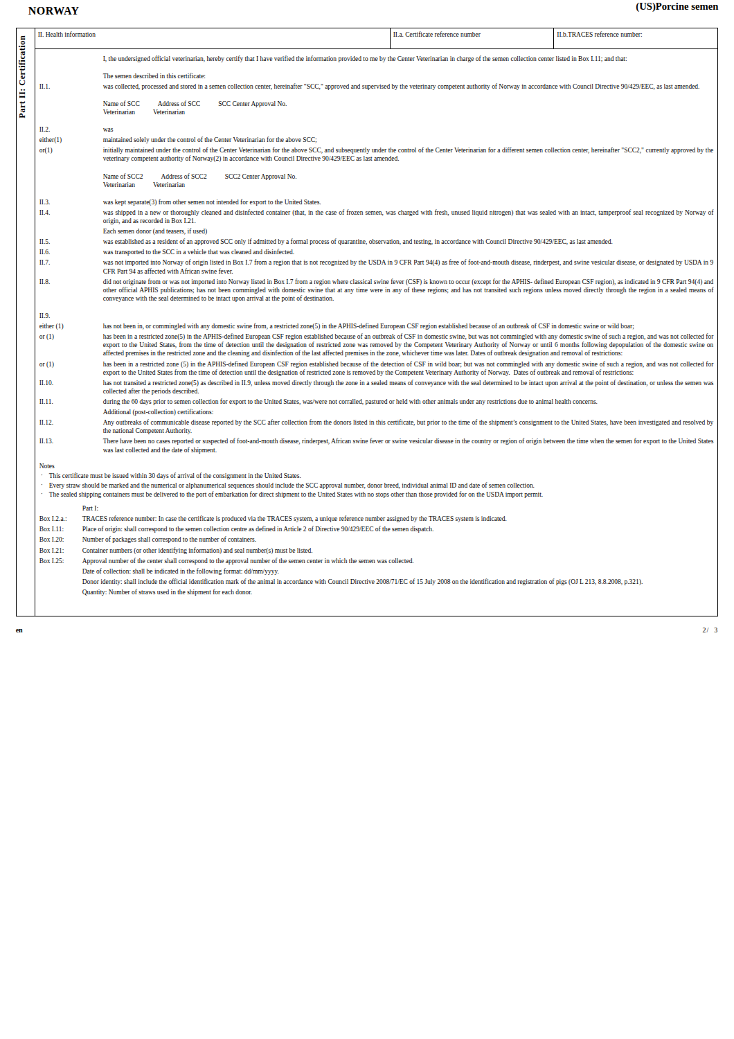NORWAY
(US)Porcine semen
| Part II: Certification | / II. Health information / II.a. Certificate reference number / II.b.TRACES reference number: / / / I, the undersigned official veterinarian, hereby certify that I have verified the information provided to me by the Center Veterinarian in charge of the semen collection center listed in Box I.11; and that: / / / The semen described in this certificate: / / II.1. / was collected, processed and stored in a semen collection center, hereinafter "SCC," approved and supervised by the veterinary competent authority of Norway in accordance with Council Directive 90/429/EEC, as last amended. / / / Name of SCC Address of SCC SCC Center Approval No. Veterinarian Veterinarian / / II.2. / was / / either(1) / maintained solely under the control of the Center Veterinarian for the above SCC; / / or(1) / initially maintained under the control of the Center Veterinarian for the above SCC, and subsequently under the control of the Center Veterinarian for a different semen collection center, hereinafter "SCC2," currently approved by the veterinary competent authority of Norway(2) in accordance with Council Directive 90/429/EEC as last amended. / / / Name of SCC2 Address of SCC2 SCC2 Center Approval No. Veterinarian Veterinarian / / II.3. / was kept separate(3) from other semen not intended for export to the United States. / / II.4. / was shipped in a new or thoroughly cleaned and disinfected container (that, in the case of frozen semen, was charged with fresh, unused liquid nitrogen) that was sealed with an intact, tamperproof seal recognized by Norway of origin, and as recorded in Box I.21. / / / Each semen donor (and teasers, if used) / / II.5. / was established as a resident of an approved SCC only if admitted by a formal process of quarantine, observation, and testing, in accordance with Council Directive 90/429/EEC, as last amended. / / II.6. / was transported to the SCC in a vehicle that was cleaned and disinfected. / / II.7. / was not imported into Norway of origin listed in Box I.7 from a region that is not recognized by the USDA in 9 CFR Part 94(4) as free of foot-and-mouth disease, rinderpest, and swine vesicular disease, or designated by USDA in 9 CFR Part 94 as affected with African swine fever. / / II.8. / did not originate from or was not imported into Norway listed in Box I.7 from a region where classical swine fever (CSF) is known to occur (except for the APHIS- defined European CSF region), as indicated in 9 CFR Part 94(4) and other official APHIS publications; has not been commingled with domestic swine that at any time were in any of these regions; and has not transited such regions unless moved directly through the region in a sealed means of conveyance with the seal determined to be intact upon arrival at the point of destination. / / II.9. / / / either (1) / has not been in, or commingled with any domestic swine from, a restricted zone(5) in the APHIS-defined European CSF region established because of an outbreak of CSF in domestic swine or wild boar; / / or (1) / has been in a restricted zone(5) in the APHIS-defined European CSF region established because of an outbreak of CSF in domestic swine, but was not commingled with any domestic swine of such a region, and was not collected for export to the United States, from the time of detection until the designation of restricted zone was removed by the Competent Veterinary Authority of Norway or until 6 months following depopulation of the domestic swine on affected premises in the restricted zone and the cleaning and disinfection of the last affected premises in the zone, whichever time was later. Dates of outbreak designation and removal of restrictions: / / or (1) / has been in a restricted zone (5) in the APHIS-defined European CSF region established because of the detection of CSF in wild boar; but was not commingled with any domestic swine of such a region, and was not collected for export to the United States from the time of detection until the designation of restricted zone is removed by the Competent Veterinary Authority of Norway. Dates of outbreak and removal of restrictions: / / II.10. / has not transited a restricted zone(5) as described in II.9, unless moved directly through the zone in a sealed means of conveyance with the seal determined to be intact upon arrival at the point of destination, or unless the semen was collected after the periods described. / / II.11. / during the 60 days prior to semen collection for export to the United States, was/were not corralled, pastured or held with other animals under any restrictions due to animal health concerns. / / / Additional (post-collection) certifications: / / II.12. / Any outbreaks of communicable disease reported by the SCC after collection from the donors listed in this certificate, but prior to the time of the shipment’s consignment to the United States, have been investigated and resolved by the national Competent Authority. / / II.13. / There have been no cases reported or suspected of foot-and-mouth disease, rinderpest, African swine fever or swine vesicular disease in the country or region of origin between the time when the semen for export to the United States was last collected and the date of shipment. / Notes This certificate must be issued within 30 days of arrival of the consignment in the United States. Every straw should be marked and the numerical or alphanumerical sequences should include the SCC approval number, donor breed, individual animal ID and date of semen collection. The sealed shipping containers must be delivered to the port of embarkation for direct shipment to the United States with no stops other than those provided for on the USDA import permit. / / Part I: / / Box I.2.a.: / TRACES reference number: In case the certificate is produced via the TRACES system, a unique reference number assigned by the TRACES system is indicated. / / Box I.11: / Place of origin: shall correspond to the semen collection centre as defined in Article 2 of Directive 90/429/EEC of the semen dispatch. / / Box I.20: / Number of packages shall correspond to the number of containers. / / Box I.21: / Container numbers (or other identifying information) and seal number(s) must be listed. / / Box I.25: / Approval number of the center shall correspond to the approval number of the semen center in which the semen was collected. / / / Date of collection: shall be indicated in the following format: dd/mm/yyyy. / / / Donor identity: shall include the official identification mark of the animal in accordance with Council Directive 2008/71/EC of 15 July 2008 on the identification and registration of pigs (OJ L 213, 8.8.2008, p.321). / / / Quantity: Number of straws used in the shipment for each donor. / |
en
2/ 3